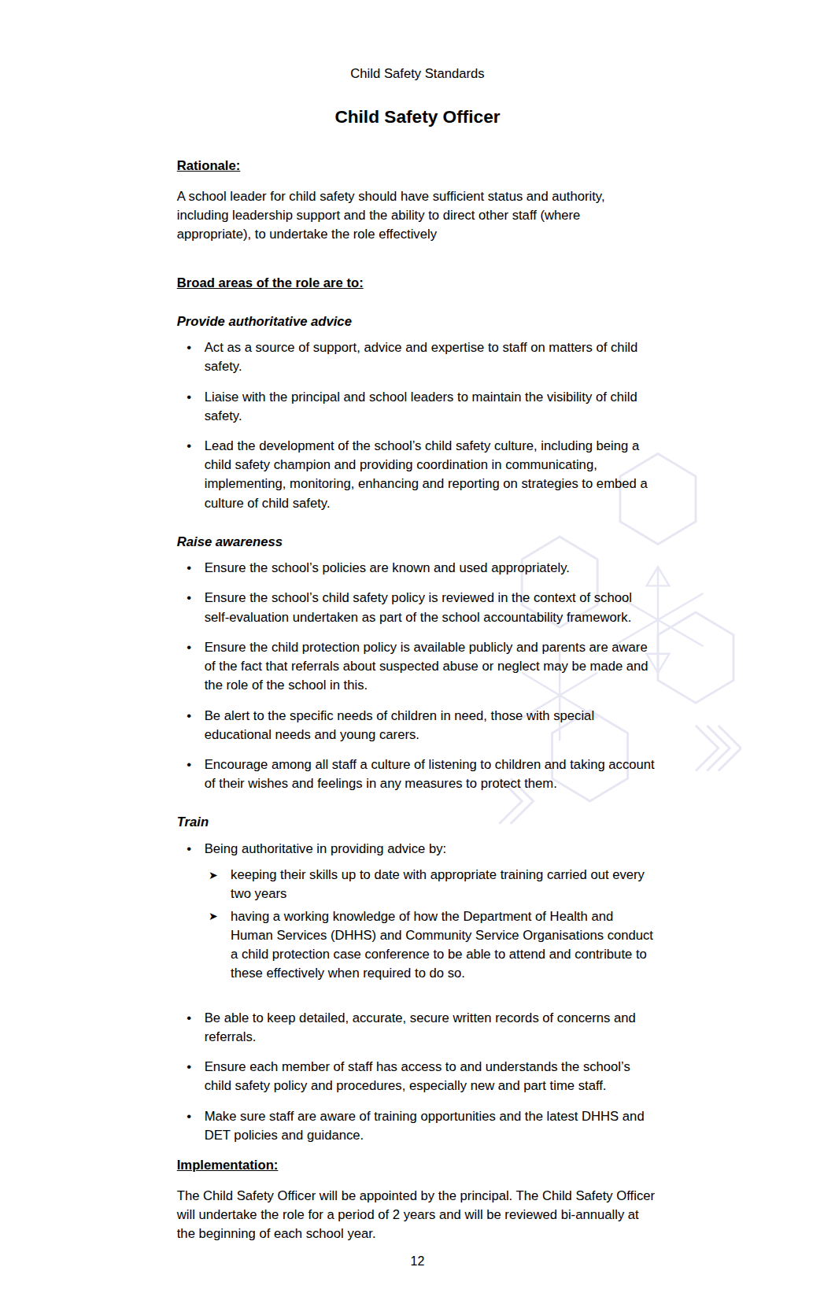Child Safety Standards
Child Safety Officer
Rationale:
A school leader for child safety should have sufficient status and authority, including leadership support and the ability to direct other staff (where appropriate), to undertake the role effectively
Broad areas of the role are to:
Provide authoritative advice
Act as a source of support, advice and expertise to staff on matters of child safety.
Liaise with the principal and school leaders to maintain the visibility of child safety.
Lead the development of the school’s child safety culture, including being a child safety champion and providing coordination in communicating, implementing, monitoring, enhancing and reporting on strategies to embed a culture of child safety.
Raise awareness
Ensure the school’s policies are known and used appropriately.
Ensure the school’s child safety policy is reviewed in the context of school self-evaluation undertaken as part of the school accountability framework.
Ensure the child protection policy is available publicly and parents are aware of the fact that referrals about suspected abuse or neglect may be made and the role of the school in this.
Be alert to the specific needs of children in need, those with special educational needs and young carers.
Encourage among all staff a culture of listening to children and taking account of their wishes and feelings in any measures to protect them.
Train
Being authoritative in providing advice by:
keeping their skills up to date with appropriate training carried out every two years
having a working knowledge of how the Department of Health and Human Services (DHHS) and Community Service Organisations conduct a child protection case conference to be able to attend and contribute to these effectively when required to do so.
Be able to keep detailed, accurate, secure written records of concerns and referrals.
Ensure each member of staff has access to and understands the school’s child safety policy and procedures, especially new and part time staff.
Make sure staff are aware of training opportunities and the latest DHHS and DET policies and guidance.
Implementation:
The Child Safety Officer will be appointed by the principal. The Child Safety Officer will undertake the role for a period of 2 years and will be reviewed bi-annually at the beginning of each school year.
12